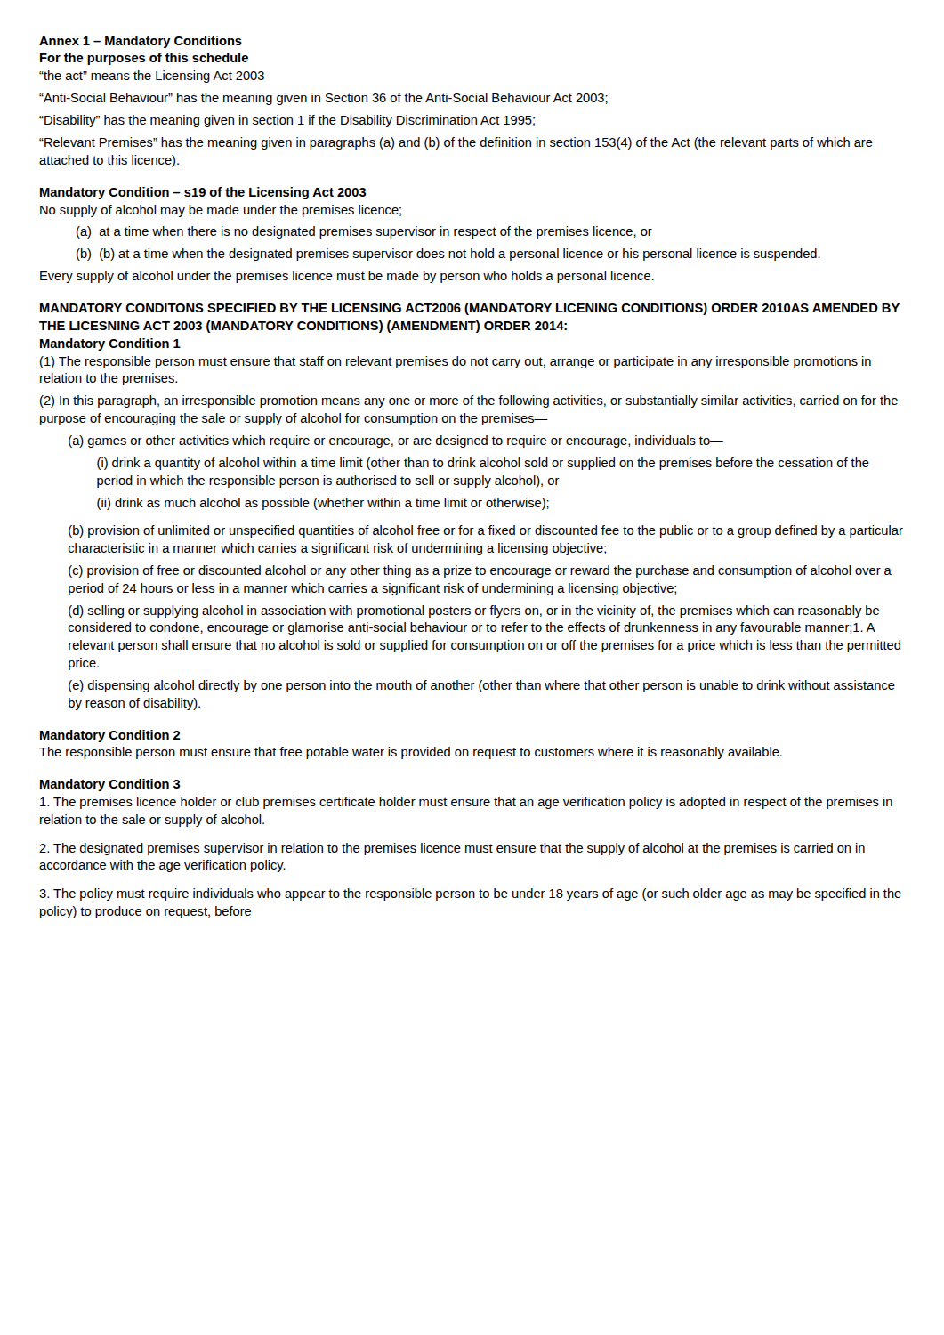Annex 1 – Mandatory Conditions
For the purposes of this schedule
“the act” means the Licensing Act 2003
“Anti-Social Behaviour” has the meaning given in Section 36 of the Anti-Social Behaviour Act 2003;
“Disability” has the meaning given in section 1 if the Disability Discrimination Act 1995;
“Relevant Premises” has the meaning given in paragraphs (a) and (b) of the definition in section 153(4) of the Act (the relevant parts of which are attached to this licence).
Mandatory Condition – s19 of the Licensing Act 2003
No supply of alcohol may be made under the premises licence;
(a) at a time when there is no designated premises supervisor in respect of the premises licence, or
(b) (b) at a time when the designated premises supervisor does not hold a personal licence or his personal licence is suspended.
Every supply of alcohol under the premises licence must be made by person who holds a personal licence.
MANDATORY CONDITONS SPECIFIED BY THE LICENSING ACT2006 (MANDATORY LICENING CONDITIONS) ORDER 2010AS AMENDED BY THE LICESNING ACT 2003 (MANDATORY CONDITIONS) (AMENDMENT) ORDER 2014:
Mandatory Condition 1
(1) The responsible person must ensure that staff on relevant premises do not carry out, arrange or participate in any irresponsible promotions in relation to the premises.
(2) In this paragraph, an irresponsible promotion means any one or more of the following activities, or substantially similar activities, carried on for the purpose of encouraging the sale or supply of alcohol for consumption on the premises—
(a) games or other activities which require or encourage, or are designed to require or encourage, individuals to—
(i) drink a quantity of alcohol within a time limit (other than to drink alcohol sold or supplied on the premises before the cessation of the period in which the responsible person is authorised to sell or supply alcohol), or
(ii) drink as much alcohol as possible (whether within a time limit or otherwise);
(b) provision of unlimited or unspecified quantities of alcohol free or for a fixed or discounted fee to the public or to a group defined by a particular characteristic in a manner which carries a significant risk of undermining a licensing objective;
(c) provision of free or discounted alcohol or any other thing as a prize to encourage or reward the purchase and consumption of alcohol over a period of 24 hours or less in a manner which carries a significant risk of undermining a licensing objective;
(d) selling or supplying alcohol in association with promotional posters or flyers on, or in the vicinity of, the premises which can reasonably be considered to condone, encourage or glamorise anti-social behaviour or to refer to the effects of drunkenness in any favourable manner;1. A relevant person shall ensure that no alcohol is sold or supplied for consumption on or off the premises for a price which is less than the permitted price.
(e) dispensing alcohol directly by one person into the mouth of another (other than where that other person is unable to drink without assistance by reason of disability).
Mandatory Condition 2
The responsible person must ensure that free potable water is provided on request to customers where it is reasonably available.
Mandatory Condition 3
1. The premises licence holder or club premises certificate holder must ensure that an age verification policy is adopted in respect of the premises in relation to the sale or supply of alcohol.
2. The designated premises supervisor in relation to the premises licence must ensure that the supply of alcohol at the premises is carried on in accordance with the age verification policy.
3. The policy must require individuals who appear to the responsible person to be under 18 years of age (or such older age as may be specified in the policy) to produce on request, before